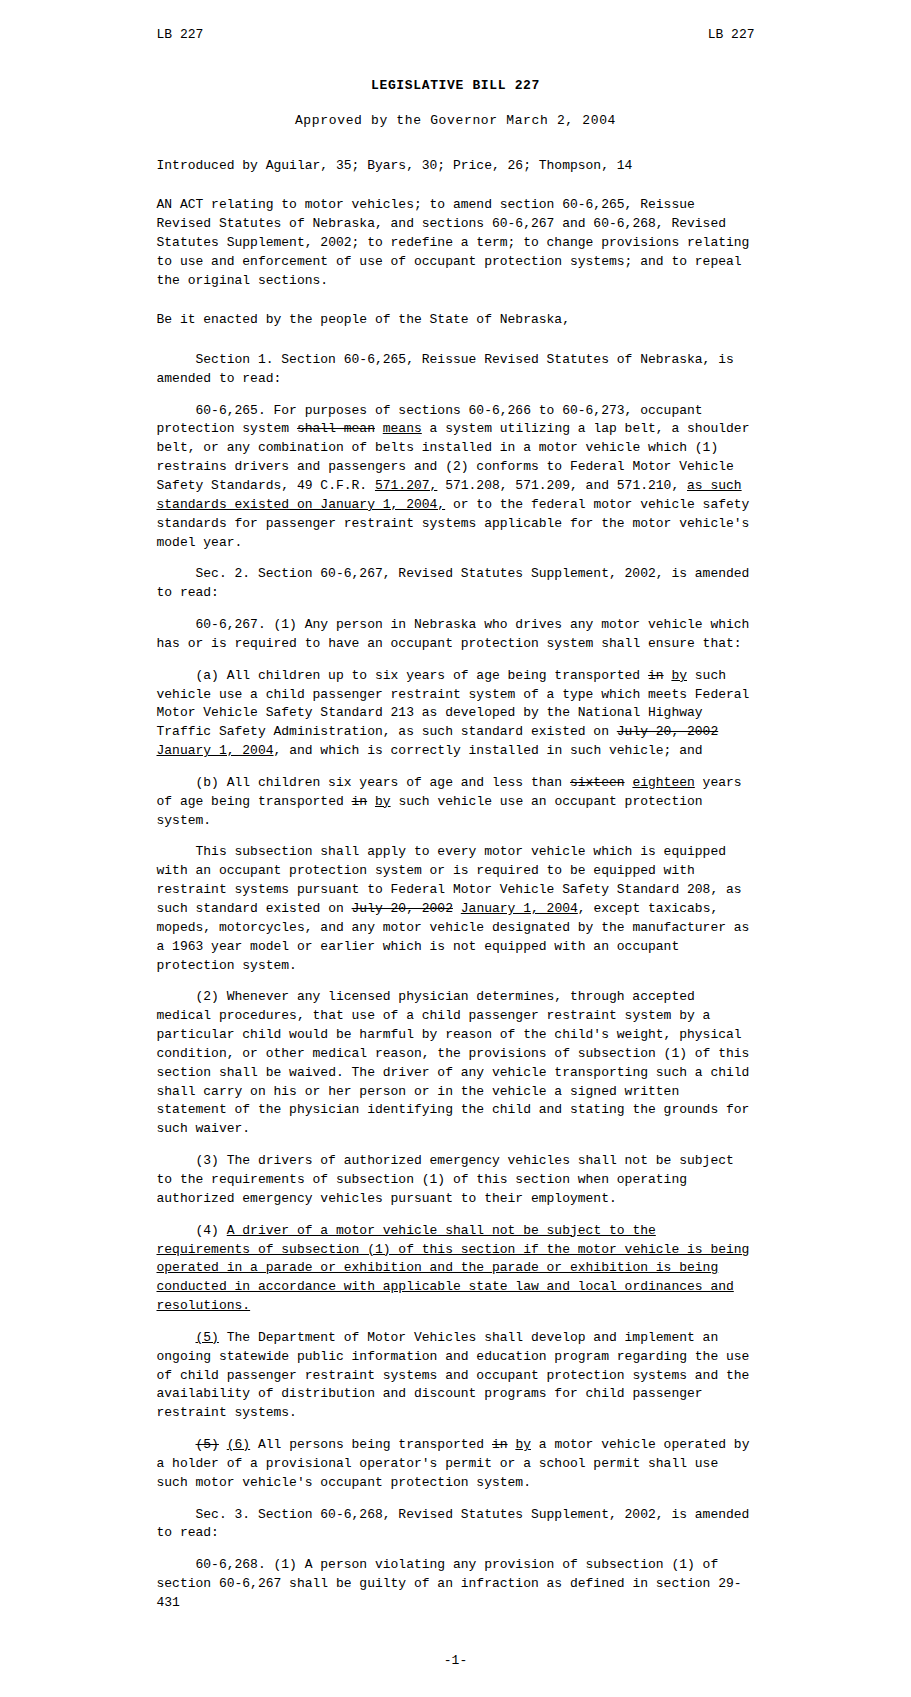LB 227 LB 227
LEGISLATIVE BILL 227
Approved by the Governor March 2, 2004
Introduced by Aguilar, 35; Byars, 30; Price, 26; Thompson, 14
AN ACT relating to motor vehicles; to amend section 60-6,265, Reissue Revised Statutes of Nebraska, and sections 60-6,267 and 60-6,268, Revised Statutes Supplement, 2002; to redefine a term; to change provisions relating to use and enforcement of use of occupant protection systems; and to repeal the original sections.
Be it enacted by the people of the State of Nebraska,
Section 1. Section 60-6,265, Reissue Revised Statutes of Nebraska, is amended to read:
60-6,265. For purposes of sections 60-6,266 to 60-6,273, occupant protection system shall mean means a system utilizing a lap belt, a shoulder belt, or any combination of belts installed in a motor vehicle which (1) restrains drivers and passengers and (2) conforms to Federal Motor Vehicle Safety Standards, 49 C.F.R. 571.207, 571.208, 571.209, and 571.210, as such standards existed on January 1, 2004, or to the federal motor vehicle safety standards for passenger restraint systems applicable for the motor vehicle's model year.
Sec. 2. Section 60-6,267, Revised Statutes Supplement, 2002, is amended to read:
60-6,267. (1) Any person in Nebraska who drives any motor vehicle which has or is required to have an occupant protection system shall ensure that:
(a) All children up to six years of age being transported in by such vehicle use a child passenger restraint system of a type which meets Federal Motor Vehicle Safety Standard 213 as developed by the National Highway Traffic Safety Administration, as such standard existed on July 20, 2002 January 1, 2004, and which is correctly installed in such vehicle; and
(b) All children six years of age and less than sixteen eighteen years of age being transported in by such vehicle use an occupant protection system.
This subsection shall apply to every motor vehicle which is equipped with an occupant protection system or is required to be equipped with restraint systems pursuant to Federal Motor Vehicle Safety Standard 208, as such standard existed on July 20, 2002 January 1, 2004, except taxicabs, mopeds, motorcycles, and any motor vehicle designated by the manufacturer as a 1963 year model or earlier which is not equipped with an occupant protection system.
(2) Whenever any licensed physician determines, through accepted medical procedures, that use of a child passenger restraint system by a particular child would be harmful by reason of the child's weight, physical condition, or other medical reason, the provisions of subsection (1) of this section shall be waived. The driver of any vehicle transporting such a child shall carry on his or her person or in the vehicle a signed written statement of the physician identifying the child and stating the grounds for such waiver.
(3) The drivers of authorized emergency vehicles shall not be subject to the requirements of subsection (1) of this section when operating authorized emergency vehicles pursuant to their employment.
(4) A driver of a motor vehicle shall not be subject to the requirements of subsection (1) of this section if the motor vehicle is being operated in a parade or exhibition and the parade or exhibition is being conducted in accordance with applicable state law and local ordinances and resolutions.
(5) The Department of Motor Vehicles shall develop and implement an ongoing statewide public information and education program regarding the use of child passenger restraint systems and occupant protection systems and the availability of distribution and discount programs for child passenger restraint systems.
(5) (6) All persons being transported in by a motor vehicle operated by a holder of a provisional operator's permit or a school permit shall use such motor vehicle's occupant protection system.
Sec. 3. Section 60-6,268, Revised Statutes Supplement, 2002, is amended to read:
60-6,268. (1) A person violating any provision of subsection (1) of section 60-6,267 shall be guilty of an infraction as defined in section 29-431
-1-